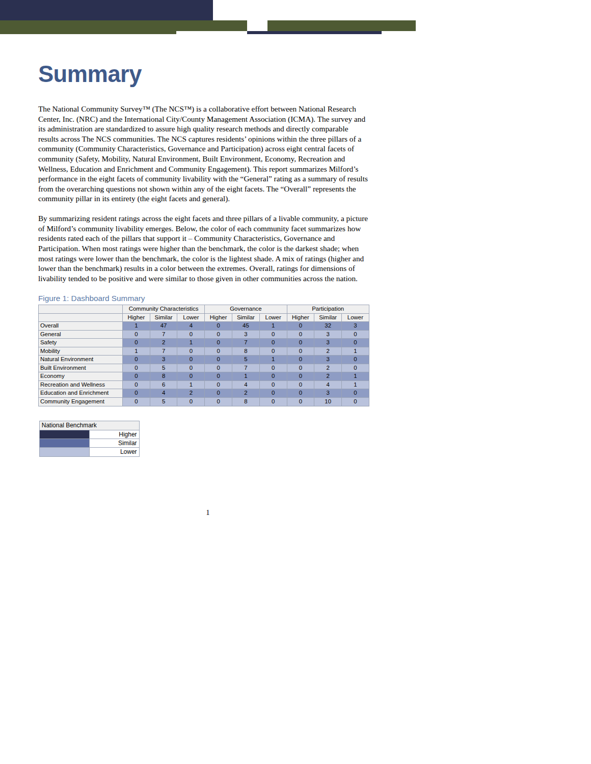Summary
The National Community Survey™ (The NCS™) is a collaborative effort between National Research Center, Inc. (NRC) and the International City/County Management Association (ICMA). The survey and its administration are standardized to assure high quality research methods and directly comparable results across The NCS communities. The NCS captures residents’ opinions within the three pillars of a community (Community Characteristics, Governance and Participation) across eight central facets of community (Safety, Mobility, Natural Environment, Built Environment, Economy, Recreation and Wellness, Education and Enrichment and Community Engagement). This report summarizes Milford’s performance in the eight facets of community livability with the “General” rating as a summary of results from the overarching questions not shown within any of the eight facets. The “Overall” represents the community pillar in its entirety (the eight facets and general).
By summarizing resident ratings across the eight facets and three pillars of a livable community, a picture of Milford’s community livability emerges. Below, the color of each community facet summarizes how residents rated each of the pillars that support it – Community Characteristics, Governance and Participation. When most ratings were higher than the benchmark, the color is the darkest shade; when most ratings were lower than the benchmark, the color is the lightest shade. A mix of ratings (higher and lower than the benchmark) results in a color between the extremes. Overall, ratings for dimensions of livability tended to be positive and were similar to those given in other communities across the nation.
Figure 1: Dashboard Summary
| | Community Characteristics | Governance | Participation |
| --- | --- | --- | --- |
| | Higher | Similar | Lower | Higher | Similar | Lower | Higher | Similar | Lower |
| Overall | 1 | 47 | 4 | 0 | 45 | 1 | 0 | 32 | 3 |
| General | 0 | 7 | 0 | 0 | 3 | 0 | 0 | 3 | 0 |
| Safety | 0 | 2 | 1 | 0 | 7 | 0 | 0 | 3 | 0 |
| Mobility | 1 | 7 | 0 | 0 | 8 | 0 | 0 | 2 | 1 |
| Natural Environment | 0 | 3 | 0 | 0 | 5 | 1 | 0 | 3 | 0 |
| Built Environment | 0 | 5 | 0 | 0 | 7 | 0 | 0 | 2 | 0 |
| Economy | 0 | 8 | 0 | 0 | 1 | 0 | 0 | 2 | 1 |
| Recreation and Wellness | 0 | 6 | 1 | 0 | 4 | 0 | 0 | 4 | 1 |
| Education and Enrichment | 0 | 4 | 2 | 0 | 2 | 0 | 0 | 3 | 0 |
| Community Engagement | 0 | 5 | 0 | 0 | 8 | 0 | 0 | 10 | 0 |
| National Benchmark |
| | Higher |
| | Similar |
| | Lower |
1